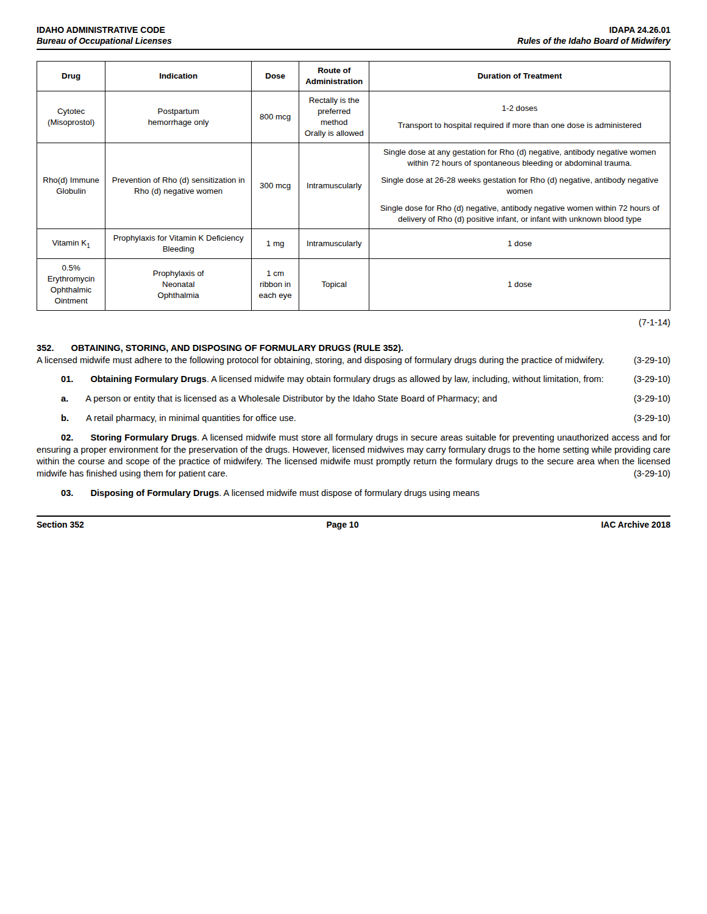IDAHO ADMINISTRATIVE CODE
Bureau of Occupational Licenses
IDAPA 24.26.01
Rules of the Idaho Board of Midwifery
| Drug | Indication | Dose | Route of Administration | Duration of Treatment |
| --- | --- | --- | --- | --- |
| Cytotec (Misoprostol) | Postpartum hemorrhage only | 800 mcg | Rectally is the preferred method Orally is allowed | 1-2 doses Transport to hospital required if more than one dose is administered |
| Rho(d) Immune Globulin | Prevention of Rho (d) sensitization in Rho (d) negative women | 300 mcg | Intramuscularly | Single dose at any gestation for Rho (d) negative, antibody negative women within 72 hours of spontaneous bleeding or abdominal trauma. Single dose at 26-28 weeks gestation for Rho (d) negative, antibody negative women Single dose for Rho (d) negative, antibody negative women within 72 hours of delivery of Rho (d) positive infant, or infant with unknown blood type |
| Vitamin K 1 | Prophylaxis for Vitamin K Deficiency Bleeding | 1 mg | Intramuscularly | 1 dose |
| 0.5% Erythromycin Ophthalmic Ointment | Prophylaxis of Neonatal Ophthalmia | 1 cm ribbon in each eye | Topical | 1 dose |
(7-1-14)
352. OBTAINING, STORING, AND DISPOSING OF FORMULARY DRUGS (RULE 352).
A licensed midwife must adhere to the following protocol for obtaining, storing, and disposing of formulary drugs during the practice of midwifery.(3-29-10)
01. Obtaining Formulary Drugs. A licensed midwife may obtain formulary drugs as allowed by law, including, without limitation, from:(3-29-10)
a. A person or entity that is licensed as a Wholesale Distributor by the Idaho State Board of Pharmacy; and(3-29-10)
b. A retail pharmacy, in minimal quantities for office use.(3-29-10)
02. Storing Formulary Drugs. A licensed midwife must store all formulary drugs in secure areas suitable for preventing unauthorized access and for ensuring a proper environment for the preservation of the drugs. However, licensed midwives may carry formulary drugs to the home setting while providing care within the course and scope of the practice of midwifery. The licensed midwife must promptly return the formulary drugs to the secure area when the licensed midwife has finished using them for patient care.(3-29-10)
03. Disposing of Formulary Drugs. A licensed midwife must dispose of formulary drugs using means
Section 352
Page 10
IAC Archive 2018